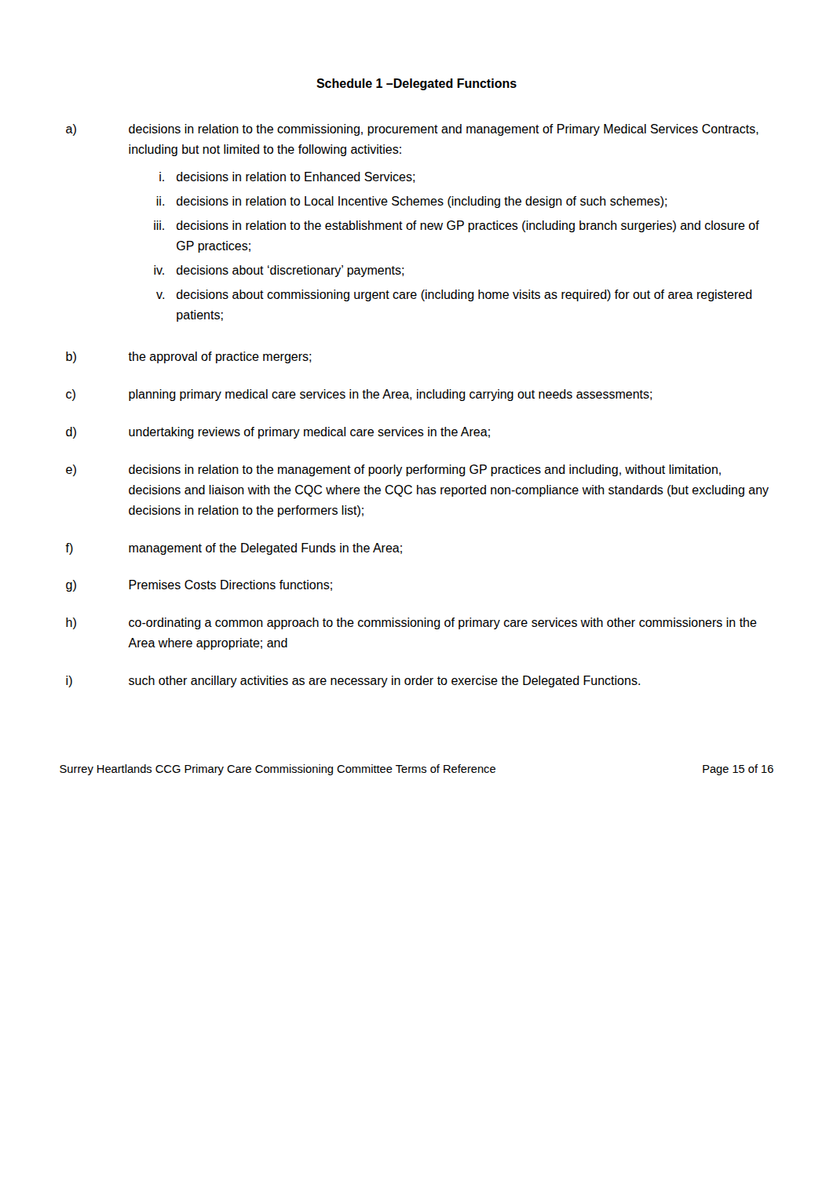Schedule 1 –Delegated Functions
a)
decisions in relation to the commissioning, procurement and management of Primary Medical Services Contracts, including but not limited to the following activities:
decisions in relation to Enhanced Services;
decisions in relation to Local Incentive Schemes (including the design of such schemes);
decisions in relation to the establishment of new GP practices (including branch surgeries) and closure of GP practices;
decisions about ‘discretionary’ payments;
decisions about commissioning urgent care (including home visits as required) for out of area registered patients;
b)
the approval of practice mergers;
c)
planning primary medical care services in the Area, including carrying out needs assessments;
d)
undertaking reviews of primary medical care services in the Area;
e)
decisions in relation to the management of poorly performing GP practices and including, without limitation, decisions and liaison with the CQC where the CQC has reported non-compliance with standards (but excluding any decisions in relation to the performers list);
f)
management of the Delegated Funds in the Area;
g)
Premises Costs Directions functions;
h)
co-ordinating a common approach to the commissioning of primary care services with other commissioners in the Area where appropriate; and
i)
such other ancillary activities as are necessary in order to exercise the Delegated Functions.
Surrey Heartlands CCG Primary Care Commissioning Committee Terms of Reference
Page 15 of 16